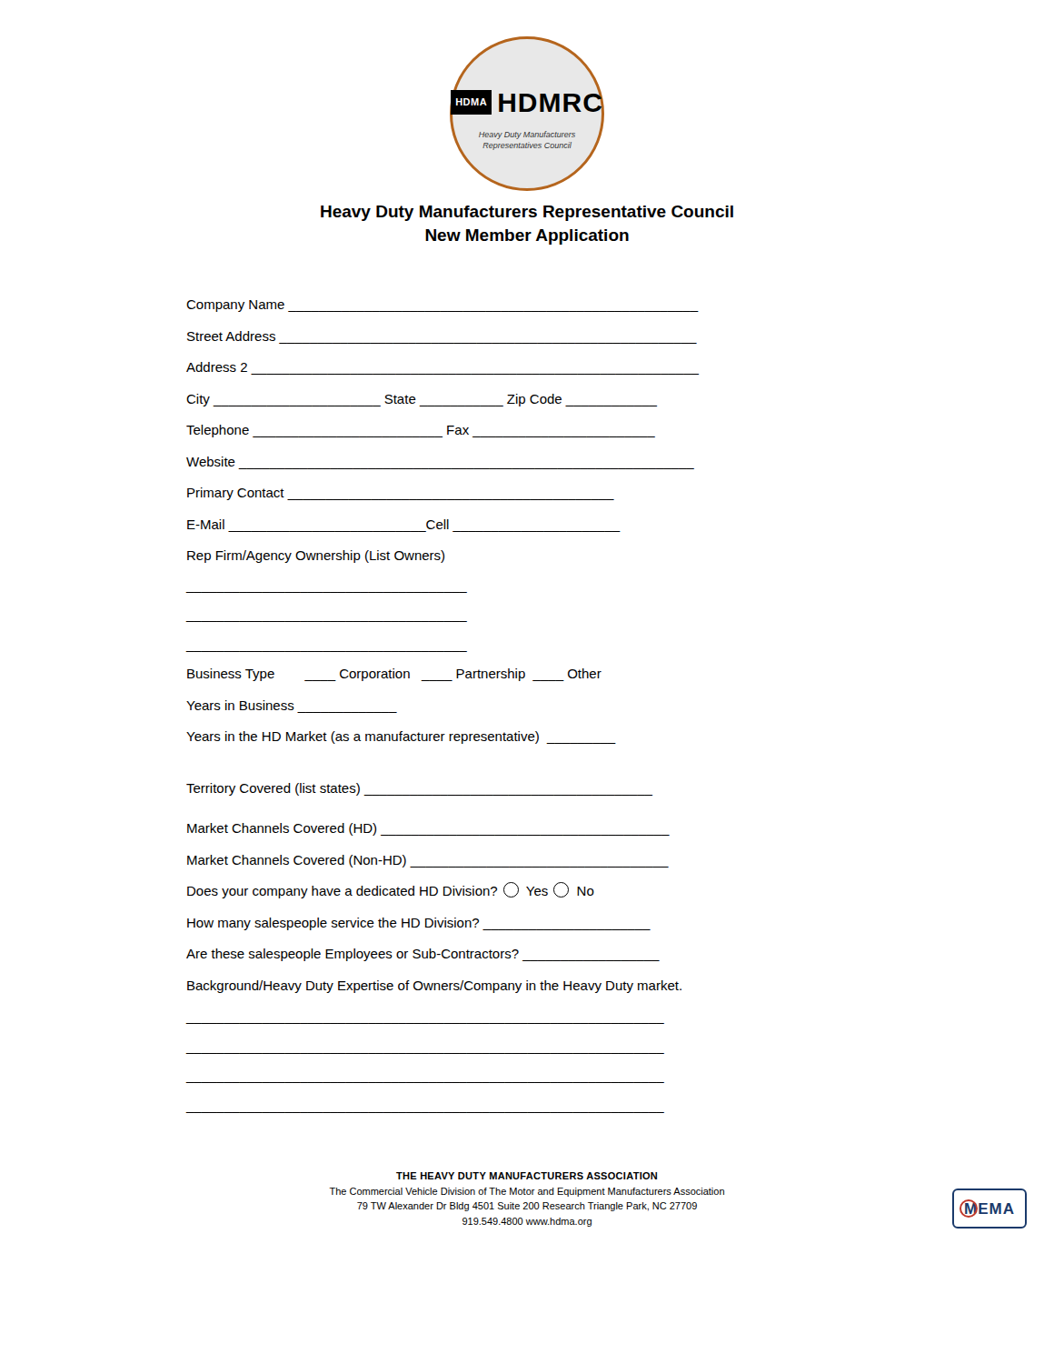HDMA HDMRC
Heavy Duty Manufacturers
Representatives Council
Heavy Duty Manufacturers Representative Council
New Member Application
Company Name ______________________________________________________
Street Address _______________________________________________________
Address 2 ___________________________________________________________
City ______________________ State ___________ Zip Code ____________
Telephone _________________________ Fax ________________________
Website ____________________________________________________________
Primary Contact ___________________________________________
E-Mail __________________________Cell ______________________
Rep Firm/Agency Ownership (List Owners)
_____________________________________
_____________________________________
_____________________________________
Business Type ____ Corporation ____ Partnership ____ Other
Years in Business _____________
Years in the HD Market (as a manufacturer representative) _________
Territory Covered (list states) ______________________________________
Market Channels Covered (HD) ______________________________________
Market Channels Covered (Non-HD) __________________________________
Does your company have a dedicated HD Division? Yes No
How many salespeople service the HD Division? ______________________
Are these salespeople Employees or Sub-Contractors? __________________
Background/Heavy Duty Expertise of Owners/Company in the Heavy Duty market.
_______________________________________________________________
_______________________________________________________________
_______________________________________________________________
_______________________________________________________________
THE HEAVY DUTY MANUFACTURERS ASSOCIATION
The Commercial Vehicle Division of The Motor and Equipment Manufacturers Association
79 TW Alexander Dr Bldg 4501 Suite 200 Research Triangle Park, NC 27709
919.549.4800 www.hdma.org
MEMA